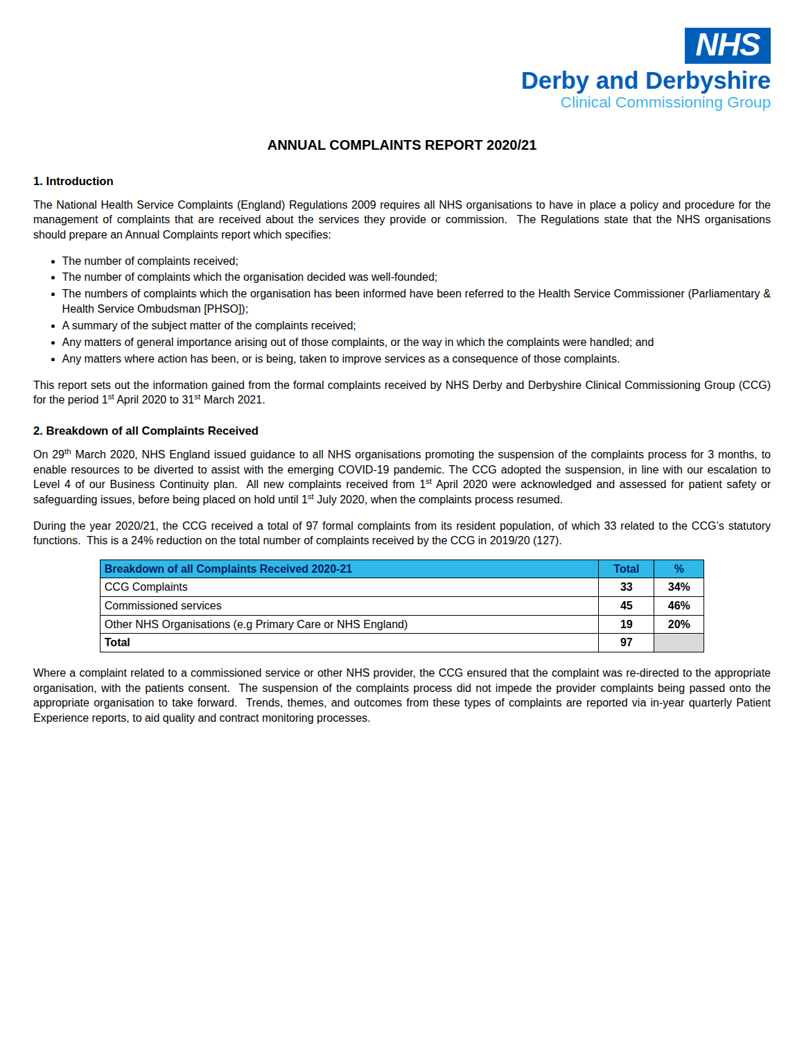NHS
Derby and Derbyshire
Clinical Commissioning Group
ANNUAL COMPLAINTS REPORT 2020/21
1. Introduction
The National Health Service Complaints (England) Regulations 2009 requires all NHS organisations to have in place a policy and procedure for the management of complaints that are received about the services they provide or commission. The Regulations state that the NHS organisations should prepare an Annual Complaints report which specifies:
The number of complaints received;
The number of complaints which the organisation decided was well-founded;
The numbers of complaints which the organisation has been informed have been referred to the Health Service Commissioner (Parliamentary & Health Service Ombudsman [PHSO]);
A summary of the subject matter of the complaints received;
Any matters of general importance arising out of those complaints, or the way in which the complaints were handled; and
Any matters where action has been, or is being, taken to improve services as a consequence of those complaints.
This report sets out the information gained from the formal complaints received by NHS Derby and Derbyshire Clinical Commissioning Group (CCG) for the period 1st April 2020 to 31st March 2021.
2. Breakdown of all Complaints Received
On 29th March 2020, NHS England issued guidance to all NHS organisations promoting the suspension of the complaints process for 3 months, to enable resources to be diverted to assist with the emerging COVID-19 pandemic. The CCG adopted the suspension, in line with our escalation to Level 4 of our Business Continuity plan. All new complaints received from 1st April 2020 were acknowledged and assessed for patient safety or safeguarding issues, before being placed on hold until 1st July 2020, when the complaints process resumed.
During the year 2020/21, the CCG received a total of 97 formal complaints from its resident population, of which 33 related to the CCG’s statutory functions. This is a 24% reduction on the total number of complaints received by the CCG in 2019/20 (127).
| Breakdown of all Complaints Received 2020-21 | Total | % |
| --- | --- | --- |
| CCG Complaints | 33 | 34% |
| Commissioned services | 45 | 46% |
| Other NHS Organisations (e.g Primary Care or NHS England) | 19 | 20% |
| Total | 97 | |
Where a complaint related to a commissioned service or other NHS provider, the CCG ensured that the complaint was re-directed to the appropriate organisation, with the patients consent. The suspension of the complaints process did not impede the provider complaints being passed onto the appropriate organisation to take forward. Trends, themes, and outcomes from these types of complaints are reported via in-year quarterly Patient Experience reports, to aid quality and contract monitoring processes.